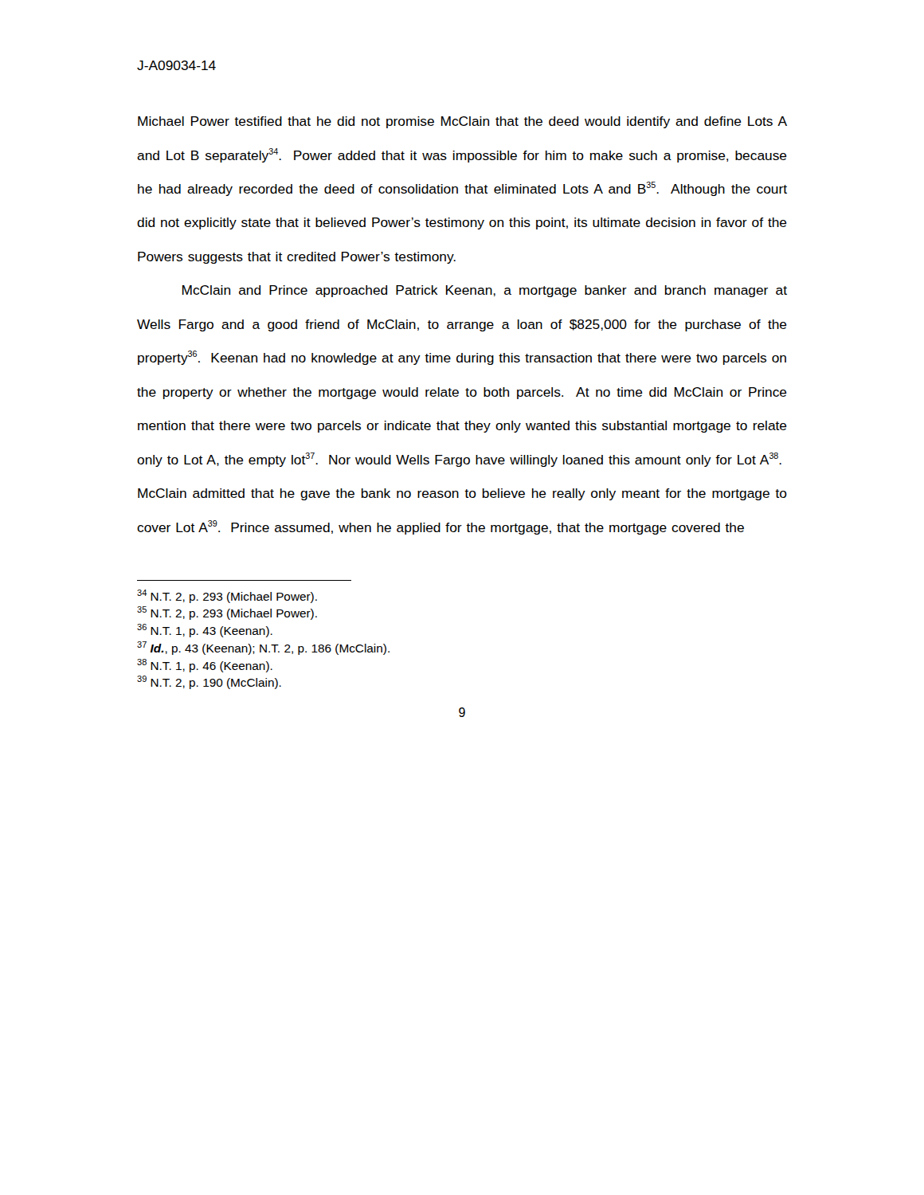J-A09034-14
Michael Power testified that he did not promise McClain that the deed would identify and define Lots A and Lot B separately34. Power added that it was impossible for him to make such a promise, because he had already recorded the deed of consolidation that eliminated Lots A and B35. Although the court did not explicitly state that it believed Power’s testimony on this point, its ultimate decision in favor of the Powers suggests that it credited Power’s testimony.
McClain and Prince approached Patrick Keenan, a mortgage banker and branch manager at Wells Fargo and a good friend of McClain, to arrange a loan of $825,000 for the purchase of the property36. Keenan had no knowledge at any time during this transaction that there were two parcels on the property or whether the mortgage would relate to both parcels. At no time did McClain or Prince mention that there were two parcels or indicate that they only wanted this substantial mortgage to relate only to Lot A, the empty lot37. Nor would Wells Fargo have willingly loaned this amount only for Lot A38. McClain admitted that he gave the bank no reason to believe he really only meant for the mortgage to cover Lot A39. Prince assumed, when he applied for the mortgage, that the mortgage covered the
34 N.T. 2, p. 293 (Michael Power).
35 N.T. 2, p. 293 (Michael Power).
36 N.T. 1, p. 43 (Keenan).
37 Id., p. 43 (Keenan); N.T. 2, p. 186 (McClain).
38 N.T. 1, p. 46 (Keenan).
39 N.T. 2, p. 190 (McClain).
9